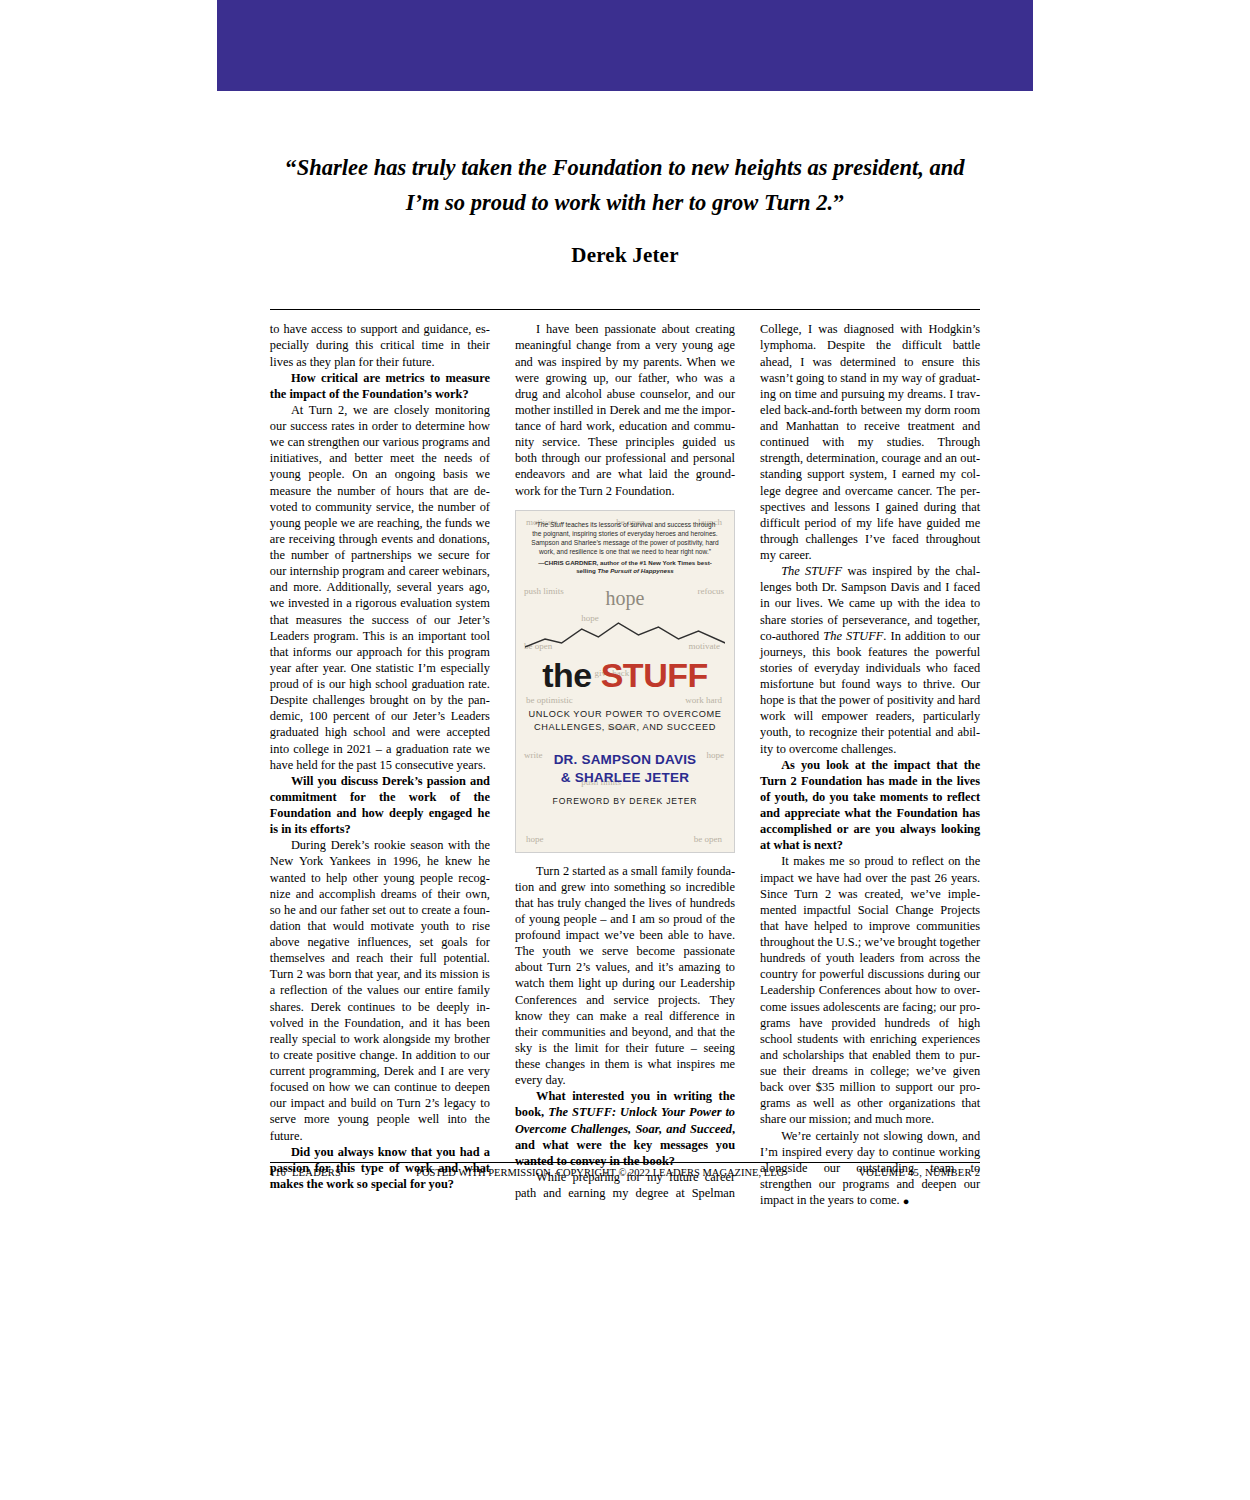“Sharlee has truly taken the Foundation to new heights as president, and I’m so proud to work with her to grow Turn 2.”
Derek Jeter
to have access to support and guidance, especially during this critical time in their lives as they plan for their future.
How critical are metrics to measure the impact of the Foundation’s work?
At Turn 2, we are closely monitoring our success rates in order to determine how we can strengthen our various programs and initiatives, and better meet the needs of young people. On an ongoing basis we measure the number of hours that are devoted to community service, the number of young people we are reaching, the funds we are receiving through events and donations, the number of partnerships we secure for our internship program and career webinars, and more. Additionally, several years ago, we invested in a rigorous evaluation system that measures the success of our Jeter’s Leaders program. This is an important tool that informs our approach for this program year after year. One statistic I’m especially proud of is our high school graduation rate. Despite challenges brought on by the pandemic, 100 percent of our Jeter’s Leaders graduated high school and were accepted into college in 2021 – a graduation rate we have held for the past 15 consecutive years.
Will you discuss Derek’s passion and commitment for the work of the Foundation and how deeply engaged he is in its efforts?
During Derek’s rookie season with the New York Yankees in 1996, he knew he wanted to help other young people recognize and accomplish dreams of their own, so he and our father set out to create a foundation that would motivate youth to rise above negative influences, set goals for themselves and reach their full potential. Turn 2 was born that year, and its mission is a reflection of the values our entire family shares. Derek continues to be deeply involved in the Foundation, and it has been really special to work alongside my brother to create positive change. In addition to our current programming, Derek and I are very focused on how we can continue to deepen our impact and build on Turn 2’s legacy to serve more young people well into the future.
Did you always know that you had a passion for this type of work and what makes the work so special for you?
I have been passionate about creating meaningful change from a very young age and was inspired by my parents. When we were growing up, our father, who was a drug and alcohol abuse counselor, and our mother instilled in Derek and me the importance of hard work, education and community service. These principles guided us both through our professional and personal endeavors and are what laid the groundwork for the Turn 2 Foundation.
motivate be open launch push limits refocus hope be open motivate give back be optimistic work hard launch write hope push limits hope be open
“The Stuff teaches its lessons of survival and success through the poignant, inspiring stories of everyday heroes and heroines. Sampson and Sharlee’s message of the power of positivity, hard work, and resilience is one that we need to hear right now.” —CHRIS GARDNER, author of the #1 New York Times bestselling The Pursuit of Happyness
hope
the STUFF
Unlock Your Power to Overcome
Challenges, Soar, and Succeed
DR. SAMPSON DAVIS
& SHARLEE JETER
Foreword by Derek Jeter
Turn 2 started as a small family foundation and grew into something so incredible that has truly changed the lives of hundreds of young people – and I am so proud of the profound impact we’ve been able to have. The youth we serve become passionate about Turn 2’s values, and it’s amazing to watch them light up during our Leadership Conferences and service projects. They know they can make a real difference in their communities and beyond, and that the sky is the limit for their future – seeing these changes in them is what inspires me every day.
What interested you in writing the book, The STUFF: Unlock Your Power to Overcome Challenges, Soar, and Succeed, and what were the key messages you wanted to convey in the book?
While preparing for my future career path and earning my degree at Spelman College, I was diagnosed with Hodgkin’s lymphoma. Despite the difficult battle ahead, I was determined to ensure this wasn’t going to stand in my way of graduating on time and pursuing my dreams. I traveled back-and-forth between my dorm room and Manhattan to receive treatment and continued with my studies. Through strength, determination, courage and an outstanding support system, I earned my college degree and overcame cancer. The perspectives and lessons I gained during that difficult period of my life have guided me through challenges I’ve faced throughout my career.
The STUFF was inspired by the challenges both Dr. Sampson Davis and I faced in our lives. We came up with the idea to share stories of perseverance, and together, co-authored The STUFF. In addition to our journeys, this book features the powerful stories of everyday individuals who faced misfortune but found ways to thrive. Our hope is that the power of positivity and hard work will empower readers, particularly youth, to recognize their potential and ability to overcome challenges.
As you look at the impact that the Turn 2 Foundation has made in the lives of youth, do you take moments to reflect and appreciate what the Foundation has accomplished or are you always looking at what is next?
It makes me so proud to reflect on the impact we have had over the past 26 years. Since Turn 2 was created, we’ve implemented impactful Social Change Projects that have helped to improve communities throughout the U.S.; we’ve brought together hundreds of youth leaders from across the country for powerful discussions during our Leadership Conferences about how to overcome issues adolescents are facing; our programs have provided hundreds of high school students with enriching experiences and scholarships that enabled them to pursue their dreams in college; we’ve given back over $35 million to support our programs as well as other organizations that share our mission; and much more.
We’re certainly not slowing down, and I’m inspired every day to continue working alongside our outstanding team to strengthen our programs and deepen our impact in the years to come. ●
116 LEADERS
POSTED WITH PERMISSION. COPYRIGHT © 2022 LEADERS MAGAZINE, LLC
VOLUME 45, NUMBER 2